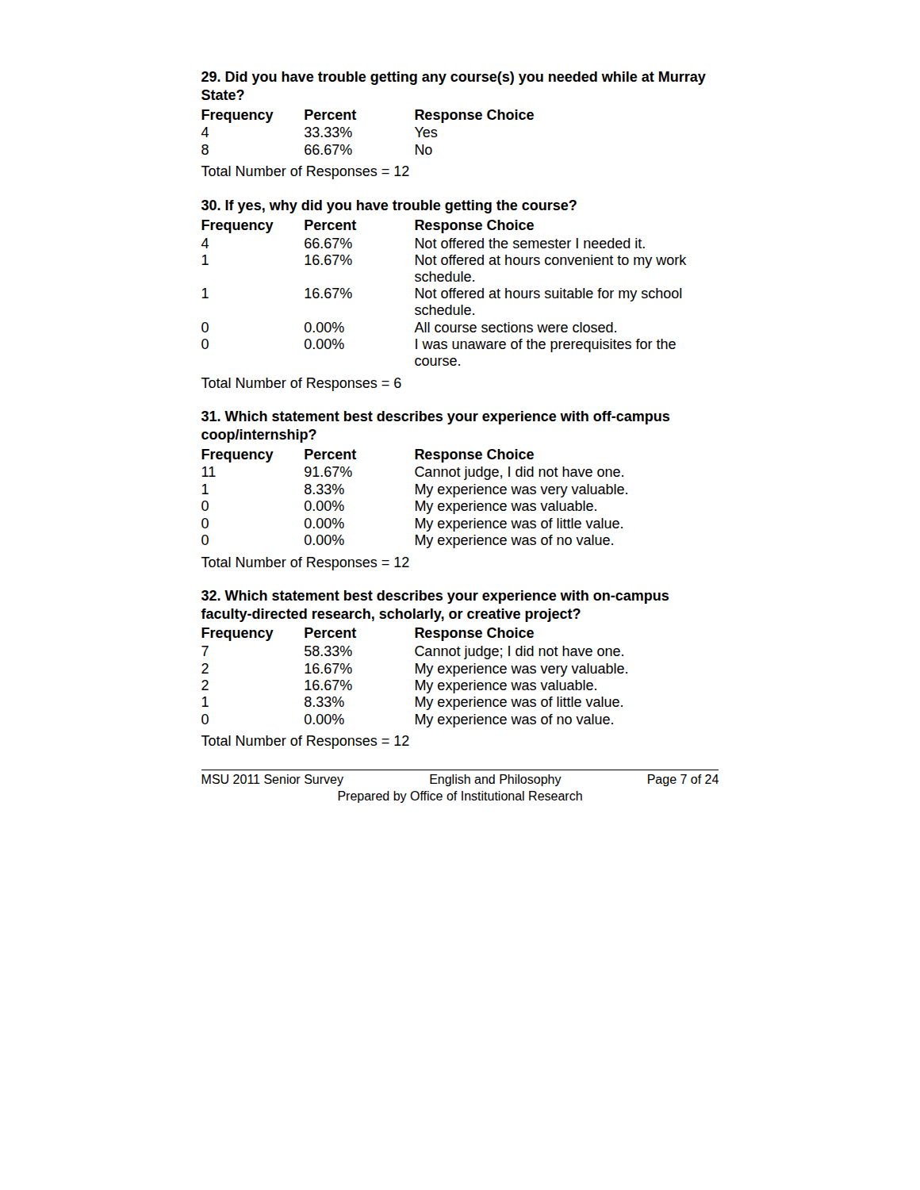29. Did you have trouble getting any course(s) you needed while at Murray State?
| Frequency | Percent | Response Choice |
| --- | --- | --- |
| 4 | 33.33% | Yes |
| 8 | 66.67% | No |
Total Number of Responses = 12
30. If yes, why did you have trouble getting the course?
| Frequency | Percent | Response Choice |
| --- | --- | --- |
| 4 | 66.67% | Not offered the semester I needed it. |
| 1 | 16.67% | Not offered at hours convenient to my work schedule. |
| 1 | 16.67% | Not offered at hours suitable for my school schedule. |
| 0 | 0.00% | All course sections were closed. |
| 0 | 0.00% | I was unaware of the prerequisites for the course. |
Total Number of Responses = 6
31. Which statement best describes your experience with off-campus
coop/internship?
| Frequency | Percent | Response Choice |
| --- | --- | --- |
| 11 | 91.67% | Cannot judge, I did not have one. |
| 1 | 8.33% | My experience was very valuable. |
| 0 | 0.00% | My experience was valuable. |
| 0 | 0.00% | My experience was of little value. |
| 0 | 0.00% | My experience was of no value. |
Total Number of Responses = 12
32. Which statement best describes your experience with on-campus
faculty-directed research, scholarly, or creative project?
| Frequency | Percent | Response Choice |
| --- | --- | --- |
| 7 | 58.33% | Cannot judge; I did not have one. |
| 2 | 16.67% | My experience was very valuable. |
| 2 | 16.67% | My experience was valuable. |
| 1 | 8.33% | My experience was of little value. |
| 0 | 0.00% | My experience was of no value. |
Total Number of Responses = 12
MSU 2011 Senior Survey
English and Philosophy
Page 7 of 24
Prepared by Office of Institutional Research